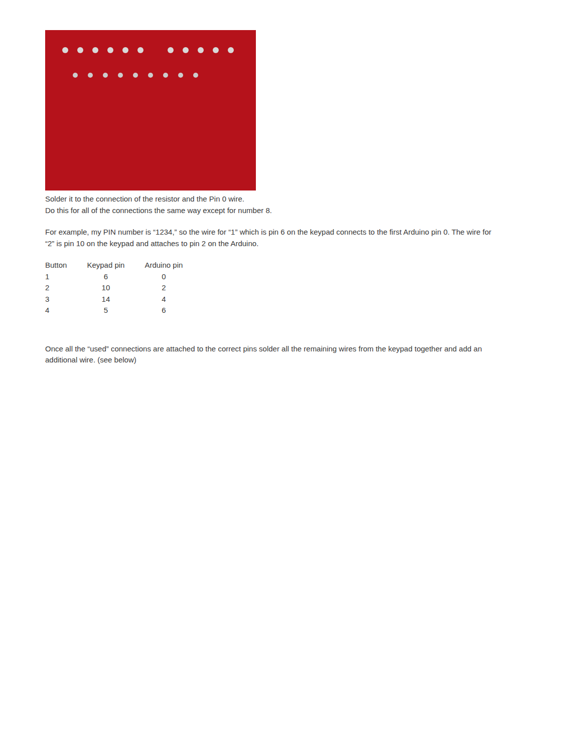Solder it to the connection of the resistor and the Pin 0 wire.
Do this for all of the connections the same way except for number 8.
For example, my PIN number is “1234,” so the wire for “1” which is pin 6 on the keypad connects to the first Arduino pin 0. The wire for “2” is pin 10 on the keypad and attaches to pin 2 on the Arduino.
| Button | Keypad pin | Arduino pin |
| --- | --- | --- |
| 1 | 6 | 0 |
| 2 | 10 | 2 |
| 3 | 14 | 4 |
| 4 | 5 | 6 |
Once all the “used” connections are attached to the correct pins solder all the remaining wires from the keypad together and add an additional wire. (see below)